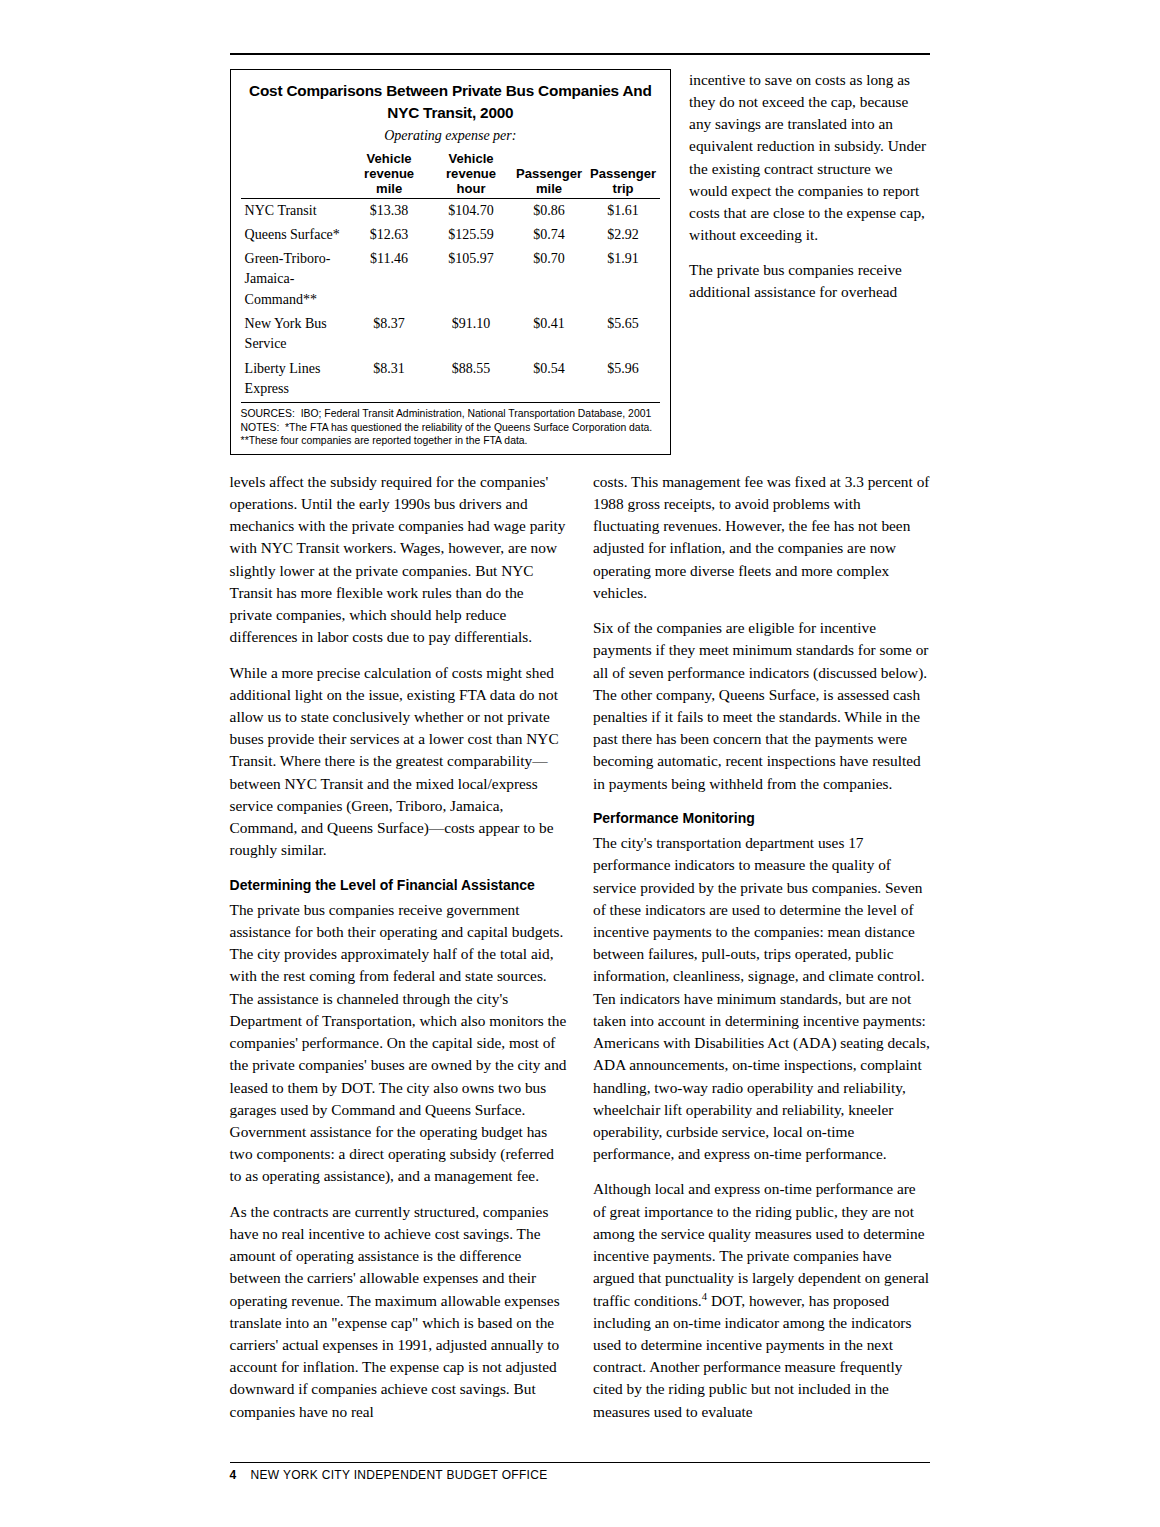Cost Comparisons Between Private Bus Companies And NYC Transit, 2000
Operating expense per:
| | Vehicle revenue mile | Vehicle revenue hour | Passenger mile | Passenger trip |
| --- | --- | --- | --- | --- |
| NYC Transit | $13.38 | $104.70 | $0.86 | $1.61 |
| Queens Surface* | $12.63 | $125.59 | $0.74 | $2.92 |
| Green-Triboro- Jamaica-Command** | $11.46 | $105.97 | $0.70 | $1.91 |
| New York Bus Service | $8.37 | $91.10 | $0.41 | $5.65 |
| Liberty Lines Express | $8.31 | $88.55 | $0.54 | $5.96 |
SOURCES: IBO; Federal Transit Administration, National Transportation Database, 2001
NOTES: *The FTA has questioned the reliability of the Queens Surface Corporation data.
**These four companies are reported together in the FTA data.
incentive to save on costs as long as they do not exceed the cap, because any savings are translated into an equivalent reduction in subsidy. Under the existing contract structure we would expect the companies to report costs that are close to the expense cap, without exceeding it.
The private bus companies receive additional assistance for overhead
levels affect the subsidy required for the companies' operations. Until the early 1990s bus drivers and mechanics with the private companies had wage parity with NYC Transit workers. Wages, however, are now slightly lower at the private companies. But NYC Transit has more flexible work rules than do the private companies, which should help reduce differences in labor costs due to pay differentials.
While a more precise calculation of costs might shed additional light on the issue, existing FTA data do not allow us to state conclusively whether or not private buses provide their services at a lower cost than NYC Transit. Where there is the greatest comparability—between NYC Transit and the mixed local/express service companies (Green, Triboro, Jamaica, Command, and Queens Surface)—costs appear to be roughly similar.
Determining the Level of Financial Assistance
The private bus companies receive government assistance for both their operating and capital budgets. The city provides approximately half of the total aid, with the rest coming from federal and state sources. The assistance is channeled through the city's Department of Transportation, which also monitors the companies' performance. On the capital side, most of the private companies' buses are owned by the city and leased to them by DOT. The city also owns two bus garages used by Command and Queens Surface. Government assistance for the operating budget has two components: a direct operating subsidy (referred to as operating assistance), and a management fee.
As the contracts are currently structured, companies have no real incentive to achieve cost savings. The amount of operating assistance is the difference between the carriers' allowable expenses and their operating revenue. The maximum allowable expenses translate into an "expense cap" which is based on the carriers' actual expenses in 1991, adjusted annually to account for inflation. The expense cap is not adjusted downward if companies achieve cost savings. But companies have no real
costs. This management fee was fixed at 3.3 percent of 1988 gross receipts, to avoid problems with fluctuating revenues. However, the fee has not been adjusted for inflation, and the companies are now operating more diverse fleets and more complex vehicles.
Six of the companies are eligible for incentive payments if they meet minimum standards for some or all of seven performance indicators (discussed below). The other company, Queens Surface, is assessed cash penalties if it fails to meet the standards. While in the past there has been concern that the payments were becoming automatic, recent inspections have resulted in payments being withheld from the companies.
Performance Monitoring
The city's transportation department uses 17 performance indicators to measure the quality of service provided by the private bus companies. Seven of these indicators are used to determine the level of incentive payments to the companies: mean distance between failures, pull-outs, trips operated, public information, cleanliness, signage, and climate control. Ten indicators have minimum standards, but are not taken into account in determining incentive payments: Americans with Disabilities Act (ADA) seating decals, ADA announcements, on-time inspections, complaint handling, two-way radio operability and reliability, wheelchair lift operability and reliability, kneeler operability, curbside service, local on-time performance, and express on-time performance.
Although local and express on-time performance are of great importance to the riding public, they are not among the service quality measures used to determine incentive payments. The private companies have argued that punctuality is largely dependent on general traffic conditions.4 DOT, however, has proposed including an on-time indicator among the indicators used to determine incentive payments in the next contract. Another performance measure frequently cited by the riding public but not included in the measures used to evaluate
4 NEW YORK CITY INDEPENDENT BUDGET OFFICE